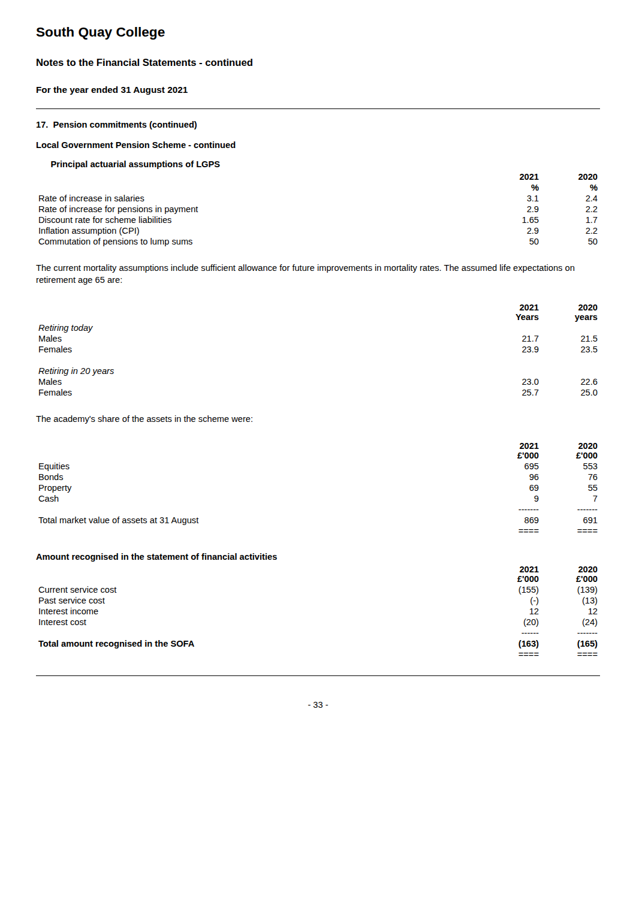South Quay College
Notes to the Financial Statements - continued
For the year ended 31 August 2021
17. Pension commitments (continued)
Local Government Pension Scheme - continued
Principal actuarial assumptions of LGPS
| | 2021 | 2020 |
| | % | % |
| Rate of increase in salaries | 3.1 | 2.4 |
| Rate of increase for pensions in payment | 2.9 | 2.2 |
| Discount rate for scheme liabilities | 1.65 | 1.7 |
| Inflation assumption (CPI) | 2.9 | 2.2 |
| Commutation of pensions to lump sums | 50 | 50 |
The current mortality assumptions include sufficient allowance for future improvements in mortality rates. The assumed life expectations on retirement age 65 are:
| | 2021 Years | 2020 years |
| Retiring today | | |
| Males | 21.7 | 21.5 |
| Females | 23.9 | 23.5 |
| Retiring in 20 years | | |
| Males | 23.0 | 22.6 |
| Females | 25.7 | 25.0 |
The academy's share of the assets in the scheme were:
| | 2021 £'000 | 2020 £'000 |
| Equities | 695 | 553 |
| Bonds | 96 | 76 |
| Property | 69 | 55 |
| Cash | 9 | 7 |
| | ------- | ------- |
| Total market value of assets at 31 August | 869 | 691 |
| | ==== | ==== |
Amount recognised in the statement of financial activities
| | 2021 £'000 | 2020 £'000 |
| Current service cost | (155) | (139) |
| Past service cost | (-) | (13) |
| Interest income | 12 | 12 |
| Interest cost | (20) | (24) |
| | ------ | ------- |
| Total amount recognised in the SOFA | (163) | (165) |
| | ==== | ==== |
- 33 -